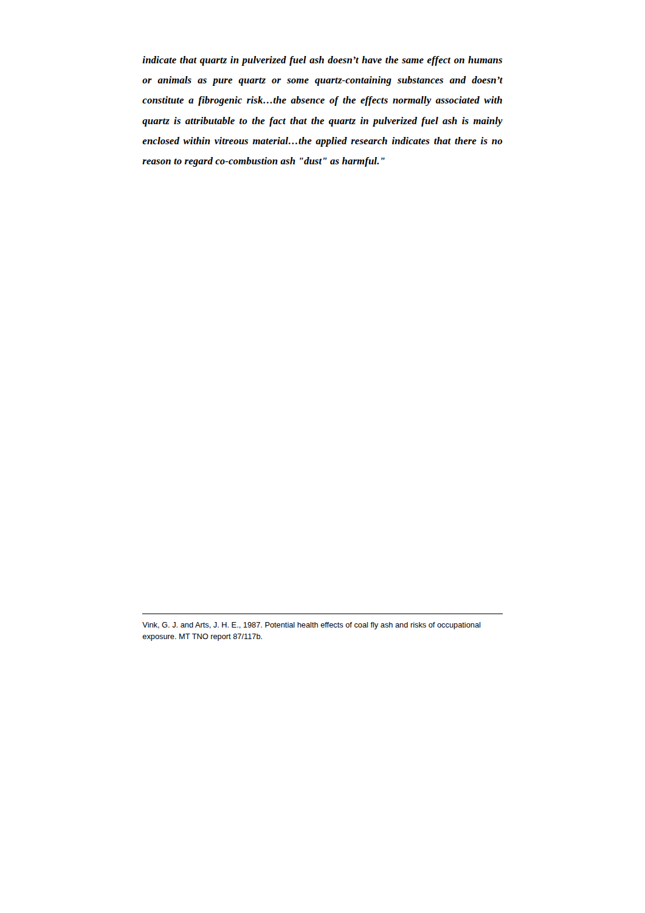indicate that quartz in pulverized fuel ash doesn’t have the same effect on humans or animals as pure quartz or some quartz-containing substances and doesn’t constitute a fibrogenic risk…the absence of the effects normally associated with quartz is attributable to the fact that the quartz in pulverized fuel ash is mainly enclosed within vitreous material…the applied research indicates that there is no reason to regard co-combustion ash "dust" as harmful."
Vink, G. J. and Arts, J. H. E., 1987. Potential health effects of coal fly ash and risks of occupational exposure. MT TNO report 87/117b.